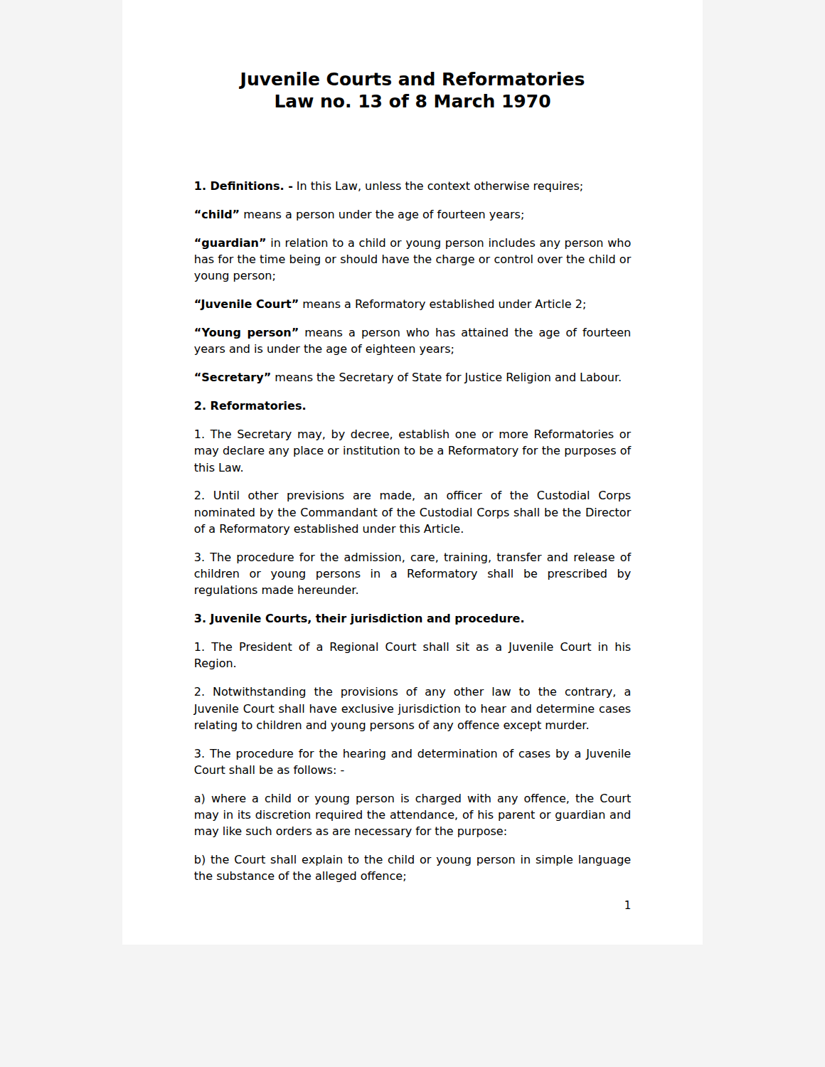Juvenile Courts and Reformatories
Law no. 13 of 8 March 1970
1. Definitions. - In this Law, unless the context otherwise requires;
“child” means a person under the age of fourteen years;
“guardian” in relation to a child or young person includes any person who has for the time being or should have the charge or control over the child or young person;
“Juvenile Court” means a Reformatory established under Article 2;
“Young person” means a person who has attained the age of fourteen years and is under the age of eighteen years;
“Secretary” means the Secretary of State for Justice Religion and Labour.
2. Reformatories.
1. The Secretary may, by decree, establish one or more Reformatories or may declare any place or institution to be a Reformatory for the purposes of this Law.
2. Until other previsions are made, an officer of the Custodial Corps nominated by the Commandant of the Custodial Corps shall be the Director of a Reformatory established under this Article.
3. The procedure for the admission, care, training, transfer and release of children or young persons in a Reformatory shall be prescribed by regulations made hereunder.
3. Juvenile Courts, their jurisdiction and procedure.
1. The President of a Regional Court shall sit as a Juvenile Court in his Region.
2. Notwithstanding the provisions of any other law to the contrary, a Juvenile Court shall have exclusive jurisdiction to hear and determine cases relating to children and young persons of any offence except murder.
3. The procedure for the hearing and determination of cases by a Juvenile Court shall be as follows: -
a) where a child or young person is charged with any offence, the Court may in its discretion required the attendance, of his parent or guardian and may like such orders as are necessary for the purpose:
b) the Court shall explain to the child or young person in simple language the substance of the alleged offence;
1